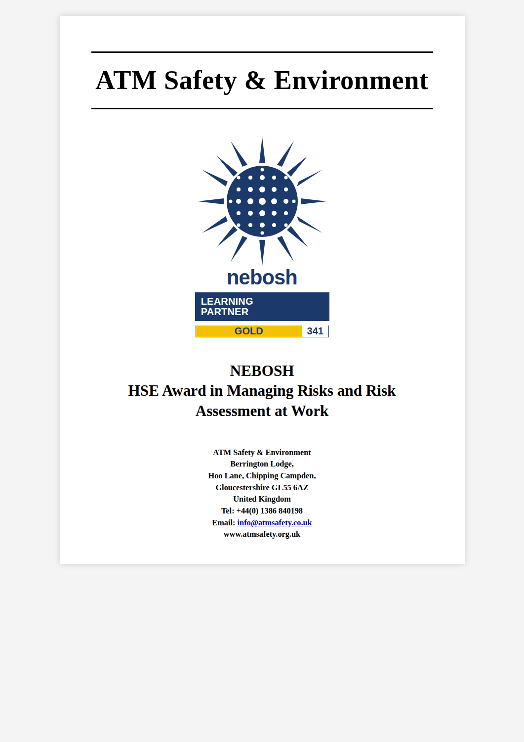ATM Safety & Environment
NEBOSH logo
nebosh
LEARNING PARTNER
GOLD
341
NEBOSH
HSE Award in Managing Risks and Risk
Assessment at Work
ATM Safety & Environment
Berrington Lodge,
Hoo Lane, Chipping Campden,
Gloucestershire GL55 6AZ
United Kingdom
Tel: +44(0) 1386 840198
Email: info@atmsafety.co.uk
www.atmsafety.org.uk